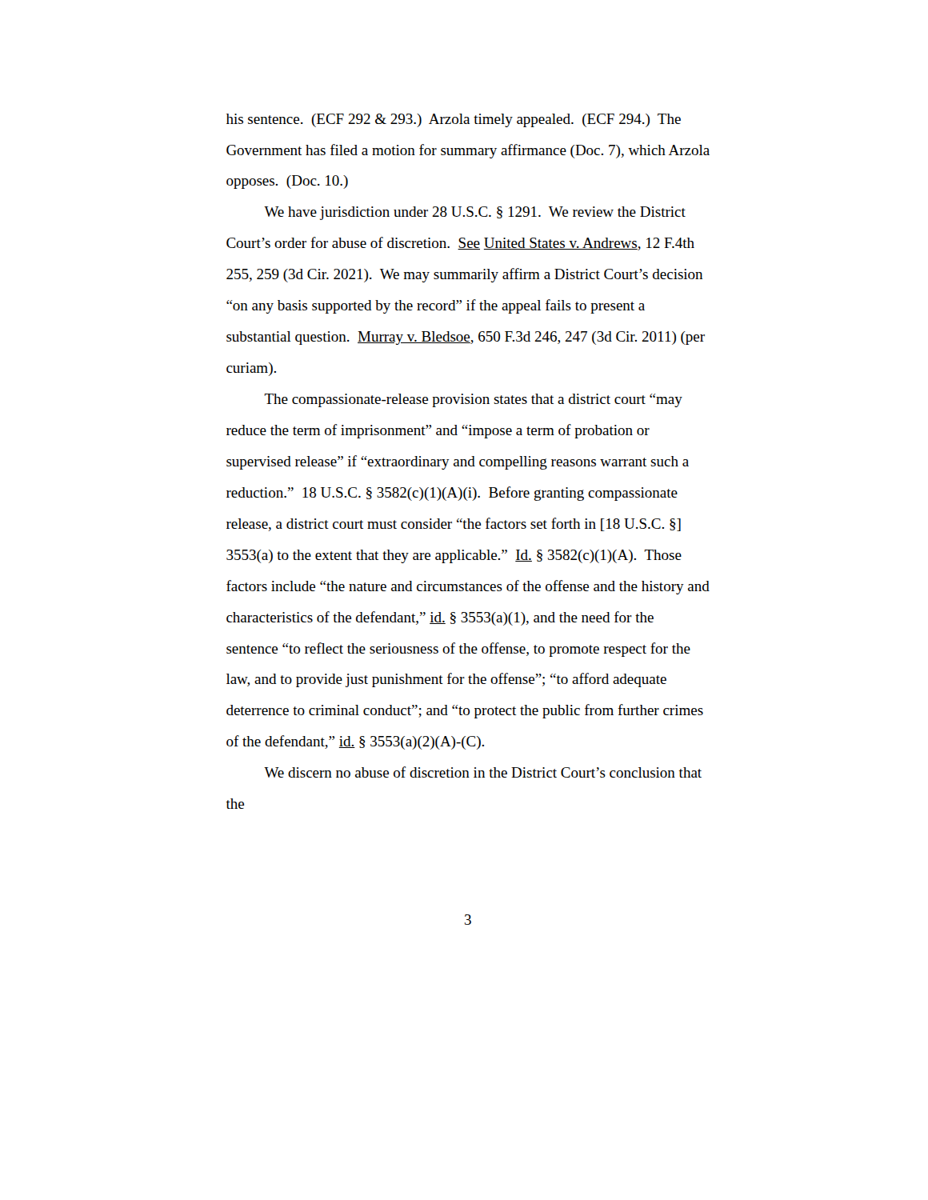his sentence. (ECF 292 & 293.) Arzola timely appealed. (ECF 294.) The Government has filed a motion for summary affirmance (Doc. 7), which Arzola opposes. (Doc. 10.)
We have jurisdiction under 28 U.S.C. § 1291. We review the District Court’s order for abuse of discretion. See United States v. Andrews, 12 F.4th 255, 259 (3d Cir. 2021). We may summarily affirm a District Court’s decision “on any basis supported by the record” if the appeal fails to present a substantial question. Murray v. Bledsoe, 650 F.3d 246, 247 (3d Cir. 2011) (per curiam).
The compassionate-release provision states that a district court “may reduce the term of imprisonment” and “impose a term of probation or supervised release” if “extraordinary and compelling reasons warrant such a reduction.” 18 U.S.C. § 3582(c)(1)(A)(i). Before granting compassionate release, a district court must consider “the factors set forth in [18 U.S.C. §] 3553(a) to the extent that they are applicable.” Id. § 3582(c)(1)(A). Those factors include “the nature and circumstances of the offense and the history and characteristics of the defendant,” id. § 3553(a)(1), and the need for the sentence “to reflect the seriousness of the offense, to promote respect for the law, and to provide just punishment for the offense”; “to afford adequate deterrence to criminal conduct”; and “to protect the public from further crimes of the defendant,” id. § 3553(a)(2)(A)-(C).
We discern no abuse of discretion in the District Court’s conclusion that the
3